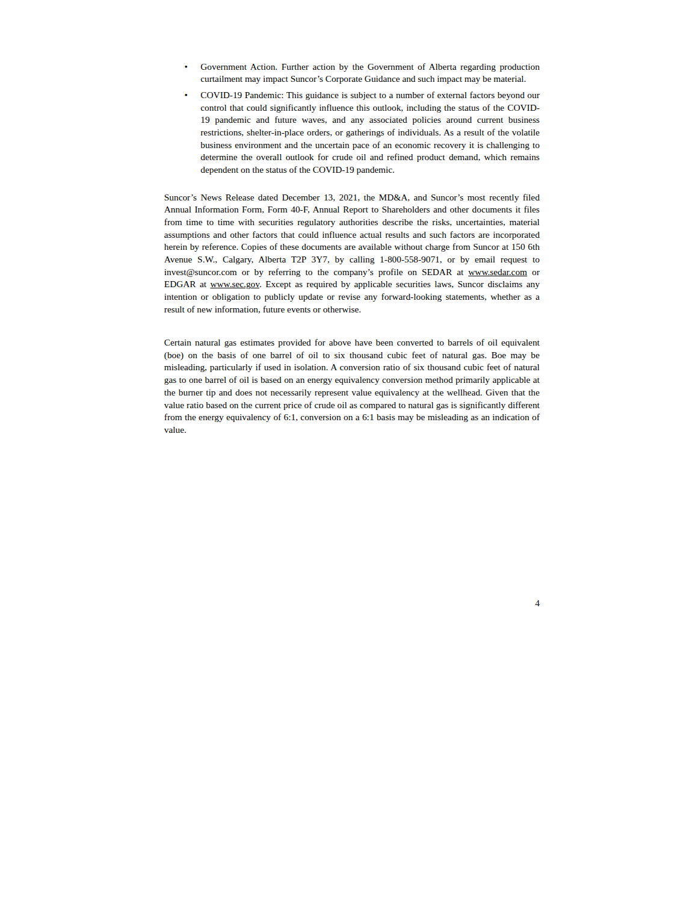Government Action. Further action by the Government of Alberta regarding production curtailment may impact Suncor’s Corporate Guidance and such impact may be material.
COVID-19 Pandemic: This guidance is subject to a number of external factors beyond our control that could significantly influence this outlook, including the status of the COVID-19 pandemic and future waves, and any associated policies around current business restrictions, shelter-in-place orders, or gatherings of individuals. As a result of the volatile business environment and the uncertain pace of an economic recovery it is challenging to determine the overall outlook for crude oil and refined product demand, which remains dependent on the status of the COVID-19 pandemic.
Suncor’s News Release dated December 13, 2021, the MD&A, and Suncor’s most recently filed Annual Information Form, Form 40-F, Annual Report to Shareholders and other documents it files from time to time with securities regulatory authorities describe the risks, uncertainties, material assumptions and other factors that could influence actual results and such factors are incorporated herein by reference. Copies of these documents are available without charge from Suncor at 150 6th Avenue S.W., Calgary, Alberta T2P 3Y7, by calling 1-800-558-9071, or by email request to invest@suncor.com or by referring to the company’s profile on SEDAR at www.sedar.com or EDGAR at www.sec.gov. Except as required by applicable securities laws, Suncor disclaims any intention or obligation to publicly update or revise any forward-looking statements, whether as a result of new information, future events or otherwise.
Certain natural gas estimates provided for above have been converted to barrels of oil equivalent (boe) on the basis of one barrel of oil to six thousand cubic feet of natural gas. Boe may be misleading, particularly if used in isolation. A conversion ratio of six thousand cubic feet of natural gas to one barrel of oil is based on an energy equivalency conversion method primarily applicable at the burner tip and does not necessarily represent value equivalency at the wellhead. Given that the value ratio based on the current price of crude oil as compared to natural gas is significantly different from the energy equivalency of 6:1, conversion on a 6:1 basis may be misleading as an indication of value.
4